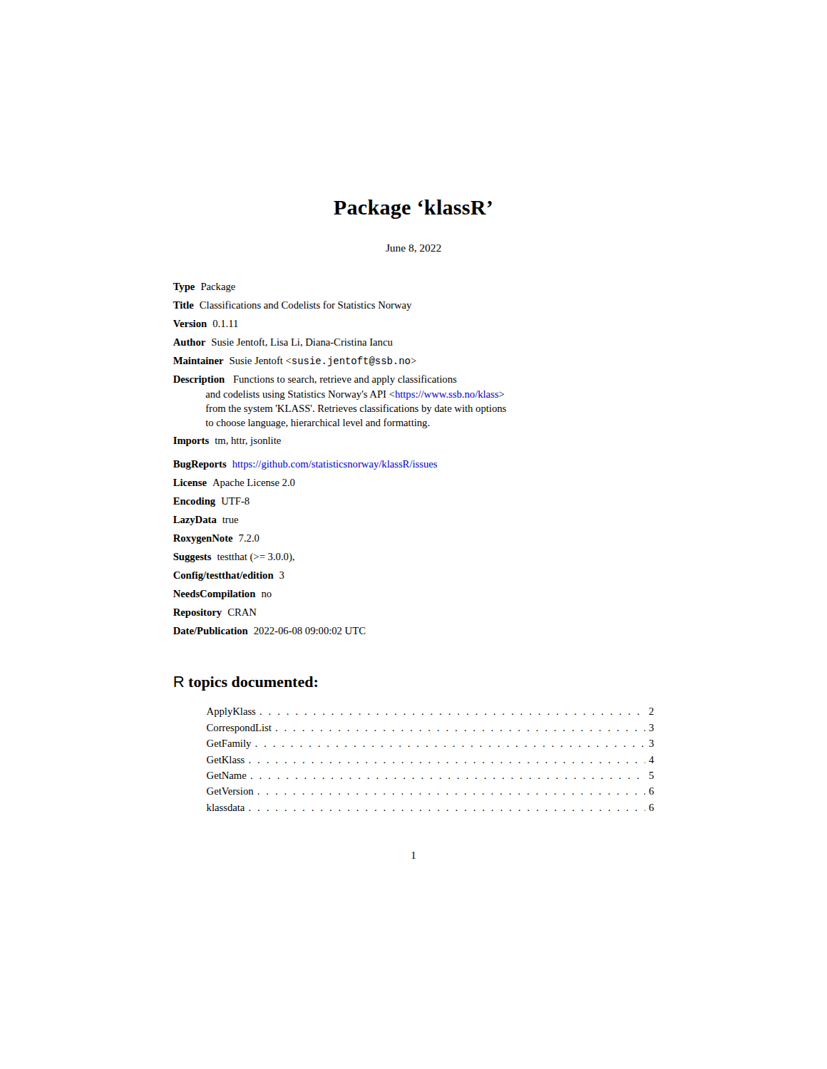Package ‘klassR’
June 8, 2022
Type
Package
Title
Classifications and Codelists for Statistics Norway
Version
0.1.11
Author
Susie Jentoft, Lisa Li, Diana-Cristina Iancu
Maintainer
Susie Jentoft <susie.jentoft@ssb.no>
Description
Functions to search, retrieve and apply classifications
and codelists using Statistics Norway's API <https://www.ssb.no/klass>
from the system 'KLASS'. Retrieves classifications by date with options
to choose language, hierarchical level and formatting.
Imports
tm, httr, jsonlite
BugReports
https://github.com/statisticsnorway/klassR/issues
License
Apache License 2.0
Encoding
UTF-8
LazyData
true
RoxygenNote
7.2.0
Suggests
testthat (>= 3.0.0),
Config/testthat/edition
3
NeedsCompilation
no
Repository
CRAN
Date/Publication
2022-06-08 09:00:02 UTC
R topics documented:
ApplyKlass. . . . . . . . . . . . . . . . . . . . . . . . . . . . . . . . . . . . . . . . . . . . . . 2
CorrespondList. . . . . . . . . . . . . . . . . . . . . . . . . . . . . . . . . . . . . . . . . . . 3
GetFamily. . . . . . . . . . . . . . . . . . . . . . . . . . . . . . . . . . . . . . . . . . . . . . 3
GetKlass. . . . . . . . . . . . . . . . . . . . . . . . . . . . . . . . . . . . . . . . . . . . . . . 4
GetName. . . . . . . . . . . . . . . . . . . . . . . . . . . . . . . . . . . . . . . . . . . . . . . 5
GetVersion. . . . . . . . . . . . . . . . . . . . . . . . . . . . . . . . . . . . . . . . . . . . . 6
klassdata. . . . . . . . . . . . . . . . . . . . . . . . . . . . . . . . . . . . . . . . . . . . . . . 6
1